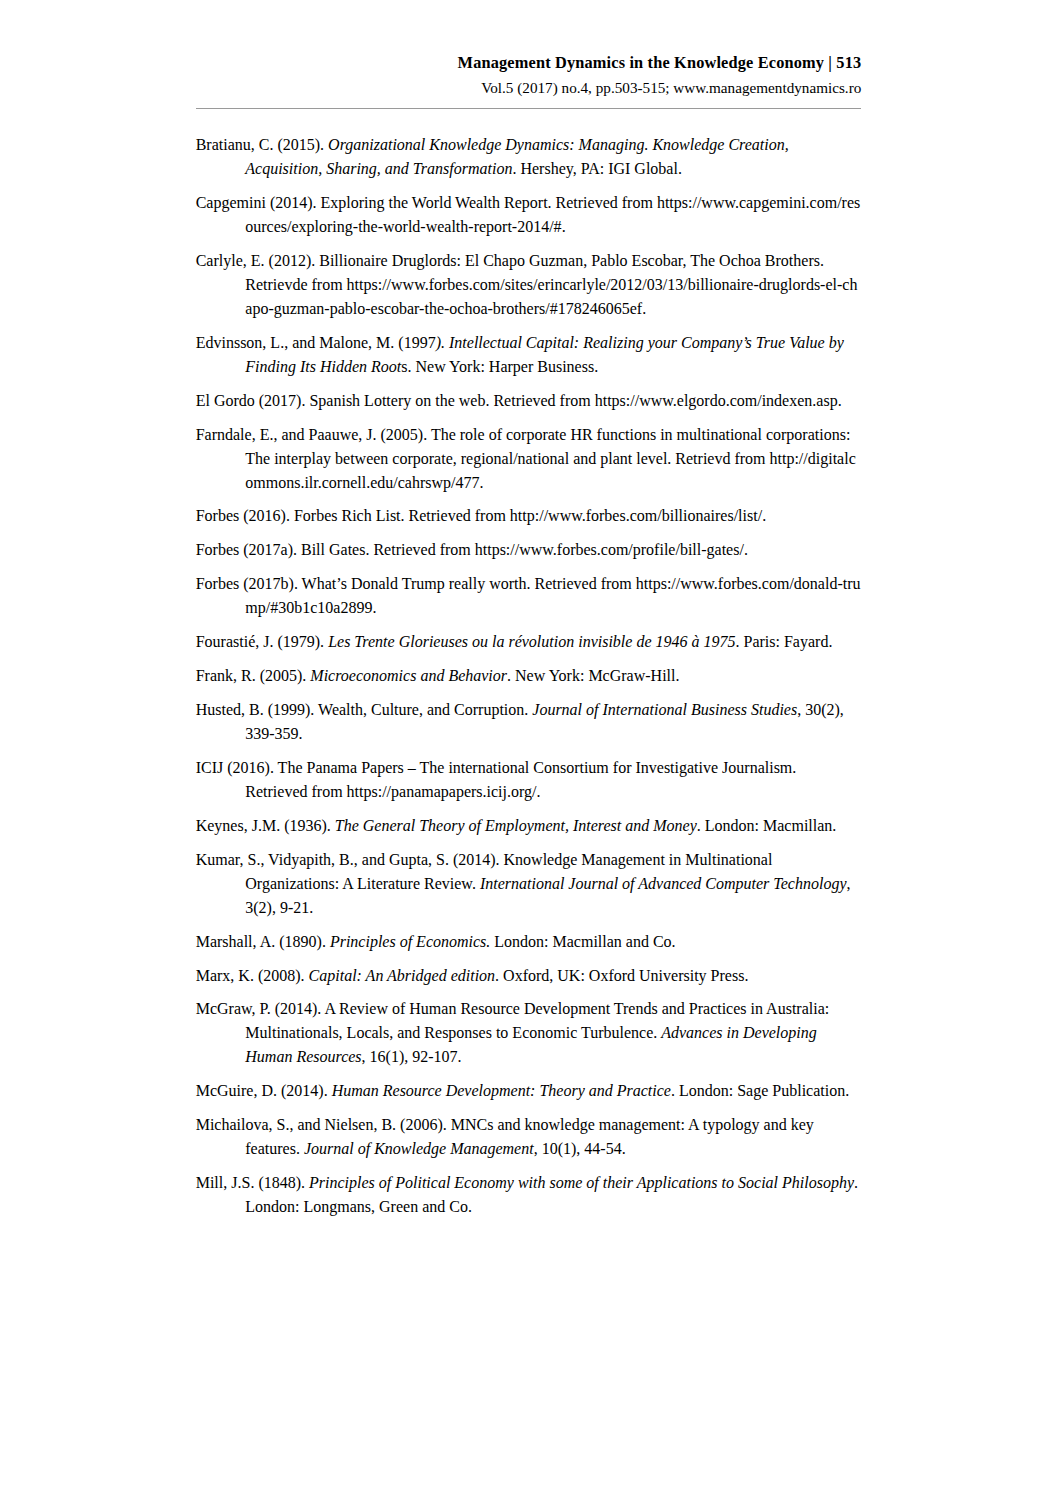Management Dynamics in the Knowledge Economy | 513
Vol.5 (2017) no.4, pp.503-515; www.managementdynamics.ro
Bratianu, C. (2015). Organizational Knowledge Dynamics: Managing. Knowledge Creation, Acquisition, Sharing, and Transformation. Hershey, PA: IGI Global.
Capgemini (2014). Exploring the World Wealth Report. Retrieved from https://www.capgemini.com/resources/exploring-the-world-wealth-report-2014/#.
Carlyle, E. (2012). Billionaire Druglords: El Chapo Guzman, Pablo Escobar, The Ochoa Brothers. Retrievde from https://www.forbes.com/sites/erincarlyle/2012/03/13/billionaire-druglords-el-chapo-guzman-pablo-escobar-the-ochoa-brothers/#178246065ef.
Edvinsson, L., and Malone, M. (1997). Intellectual Capital: Realizing your Company’s True Value by Finding Its Hidden Roots. New York: Harper Business.
El Gordo (2017). Spanish Lottery on the web. Retrieved from https://www.elgordo.com/indexen.asp.
Farndale, E., and Paauwe, J. (2005). The role of corporate HR functions in multinational corporations: The interplay between corporate, regional/national and plant level. Retrievd from http://digitalcommons.ilr.cornell.edu/cahrswp/477.
Forbes (2016). Forbes Rich List. Retrieved from http://www.forbes.com/billionaires/list/.
Forbes (2017a). Bill Gates. Retrieved from https://www.forbes.com/profile/bill-gates/.
Forbes (2017b). What’s Donald Trump really worth. Retrieved from https://www.forbes.com/donald-trump/#30b1c10a2899.
Fourastié, J. (1979). Les Trente Glorieuses ou la révolution invisible de 1946 à 1975. Paris: Fayard.
Frank, R. (2005). Microeconomics and Behavior. New York: McGraw-Hill.
Husted, B. (1999). Wealth, Culture, and Corruption. Journal of International Business Studies, 30(2), 339-359.
ICIJ (2016). The Panama Papers – The international Consortium for Investigative Journalism. Retrieved from https://panamapapers.icij.org/.
Keynes, J.M. (1936). The General Theory of Employment, Interest and Money. London: Macmillan.
Kumar, S., Vidyapith, B., and Gupta, S. (2014). Knowledge Management in Multinational Organizations: A Literature Review. International Journal of Advanced Computer Technology, 3(2), 9-21.
Marshall, A. (1890). Principles of Economics. London: Macmillan and Co.
Marx, K. (2008). Capital: An Abridged edition. Oxford, UK: Oxford University Press.
McGraw, P. (2014). A Review of Human Resource Development Trends and Practices in Australia: Multinationals, Locals, and Responses to Economic Turbulence. Advances in Developing Human Resources, 16(1), 92-107.
McGuire, D. (2014). Human Resource Development: Theory and Practice. London: Sage Publication.
Michailova, S., and Nielsen, B. (2006). MNCs and knowledge management: A typology and key features. Journal of Knowledge Management, 10(1), 44-54.
Mill, J.S. (1848). Principles of Political Economy with some of their Applications to Social Philosophy. London: Longmans, Green and Co.